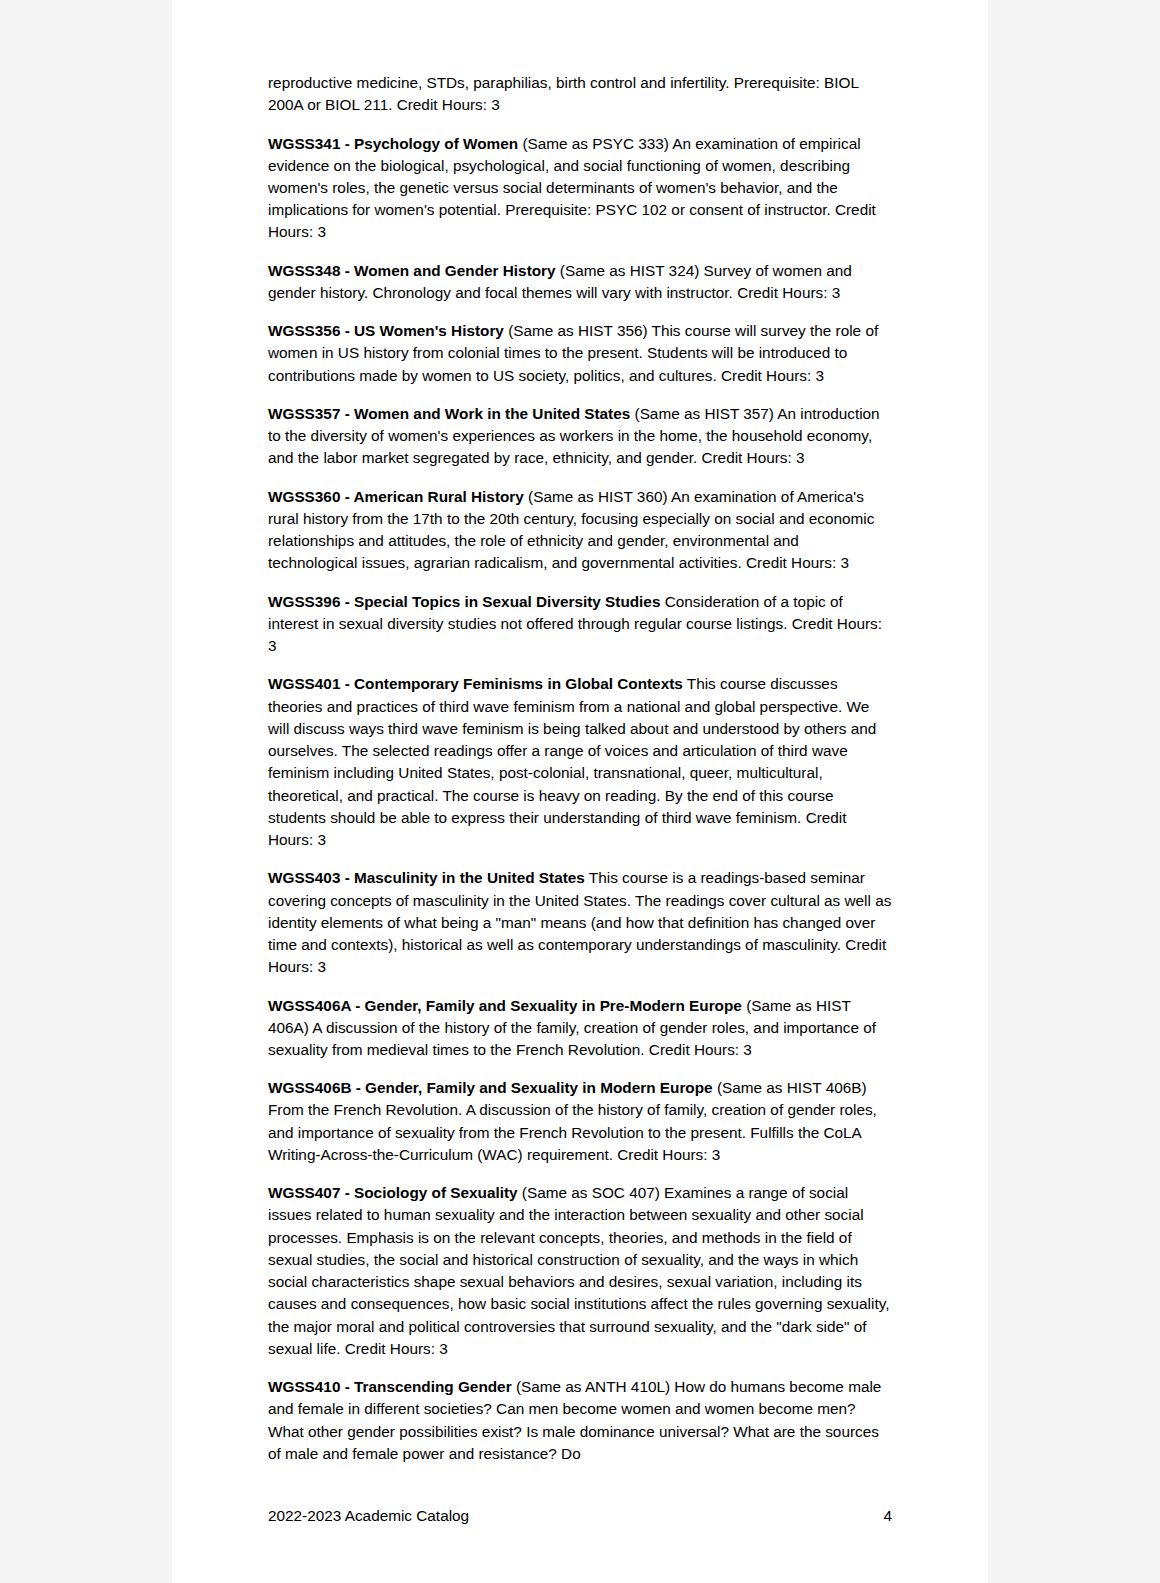reproductive medicine, STDs, paraphilias, birth control and infertility. Prerequisite: BIOL 200A or BIOL 211. Credit Hours: 3
WGSS341 - Psychology of Women (Same as PSYC 333) An examination of empirical evidence on the biological, psychological, and social functioning of women, describing women's roles, the genetic versus social determinants of women's behavior, and the implications for women's potential. Prerequisite: PSYC 102 or consent of instructor. Credit Hours: 3
WGSS348 - Women and Gender History (Same as HIST 324) Survey of women and gender history. Chronology and focal themes will vary with instructor. Credit Hours: 3
WGSS356 - US Women's History (Same as HIST 356) This course will survey the role of women in US history from colonial times to the present. Students will be introduced to contributions made by women to US society, politics, and cultures. Credit Hours: 3
WGSS357 - Women and Work in the United States (Same as HIST 357) An introduction to the diversity of women's experiences as workers in the home, the household economy, and the labor market segregated by race, ethnicity, and gender. Credit Hours: 3
WGSS360 - American Rural History (Same as HIST 360) An examination of America's rural history from the 17th to the 20th century, focusing especially on social and economic relationships and attitudes, the role of ethnicity and gender, environmental and technological issues, agrarian radicalism, and governmental activities. Credit Hours: 3
WGSS396 - Special Topics in Sexual Diversity Studies Consideration of a topic of interest in sexual diversity studies not offered through regular course listings. Credit Hours: 3
WGSS401 - Contemporary Feminisms in Global Contexts This course discusses theories and practices of third wave feminism from a national and global perspective. We will discuss ways third wave feminism is being talked about and understood by others and ourselves. The selected readings offer a range of voices and articulation of third wave feminism including United States, post-colonial, transnational, queer, multicultural, theoretical, and practical. The course is heavy on reading. By the end of this course students should be able to express their understanding of third wave feminism. Credit Hours: 3
WGSS403 - Masculinity in the United States This course is a readings-based seminar covering concepts of masculinity in the United States. The readings cover cultural as well as identity elements of what being a "man" means (and how that definition has changed over time and contexts), historical as well as contemporary understandings of masculinity. Credit Hours: 3
WGSS406A - Gender, Family and Sexuality in Pre-Modern Europe (Same as HIST 406A) A discussion of the history of the family, creation of gender roles, and importance of sexuality from medieval times to the French Revolution. Credit Hours: 3
WGSS406B - Gender, Family and Sexuality in Modern Europe (Same as HIST 406B) From the French Revolution. A discussion of the history of family, creation of gender roles, and importance of sexuality from the French Revolution to the present. Fulfills the CoLA Writing-Across-the-Curriculum (WAC) requirement. Credit Hours: 3
WGSS407 - Sociology of Sexuality (Same as SOC 407) Examines a range of social issues related to human sexuality and the interaction between sexuality and other social processes. Emphasis is on the relevant concepts, theories, and methods in the field of sexual studies, the social and historical construction of sexuality, and the ways in which social characteristics shape sexual behaviors and desires, sexual variation, including its causes and consequences, how basic social institutions affect the rules governing sexuality, the major moral and political controversies that surround sexuality, and the "dark side" of sexual life. Credit Hours: 3
WGSS410 - Transcending Gender (Same as ANTH 410L) How do humans become male and female in different societies? Can men become women and women become men? What other gender possibilities exist? Is male dominance universal? What are the sources of male and female power and resistance? Do
2022-2023 Academic Catalog 4